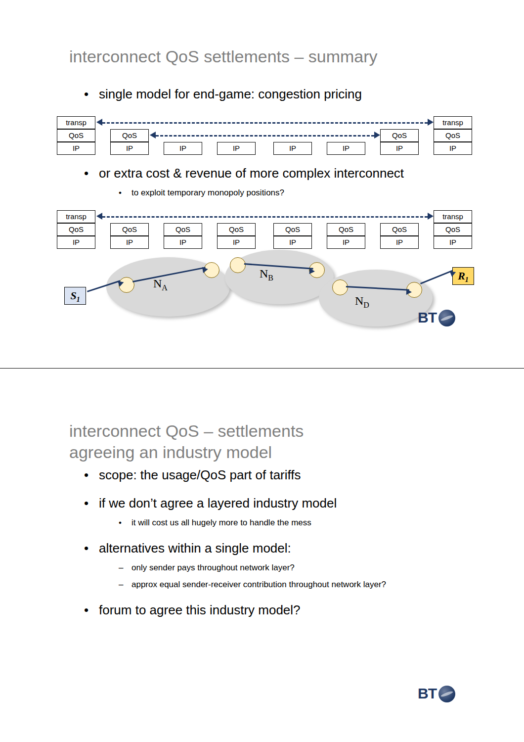interconnect QoS settlements – summary
single model for end-game: congestion pricing
transp
transp
QoS
QoS
QoS
QoS
IP
IP
IP
IP
IP
IP
IP
IP
or extra cost & revenue of more complex interconnect
to exploit temporary monopoly positions?
transp
transp
QoS
QoS
QoS
QoS
QoS
QoS
QoS
QoS
IP
IP
IP
IP
IP
IP
IP
IP
S1
R1
NA
NB
ND
BT
interconnect QoS – settlements
agreeing an industry model
scope: the usage/QoS part of tariffs
if we don’t agree a layered industry model
it will cost us all hugely more to handle the mess
alternatives within a single model:
only sender pays throughout network layer?
approx equal sender-receiver contribution throughout network layer?
forum to agree this industry model?
BT